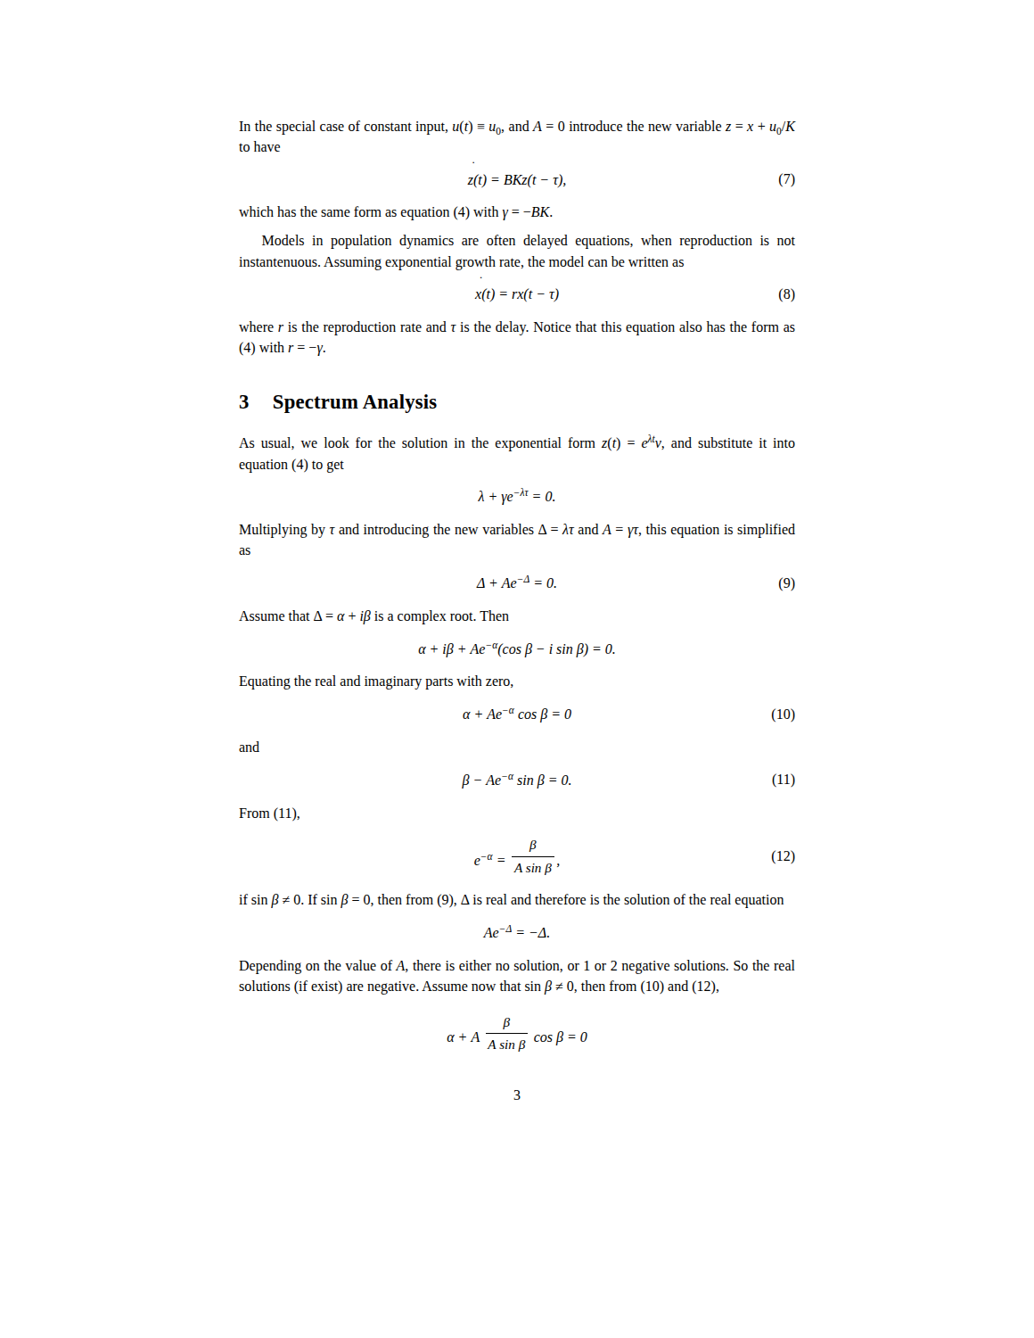In the special case of constant input, u(t) ≡ u0, and A = 0 introduce the new variable z = x + u0/K to have
̇z(t) = BKz(t − τ), (7)
which has the same form as equation (4) with γ = −BK.
Models in population dynamics are often delayed equations, when reproduction is not instantenuous. Assuming exponential growth rate, the model can be written as
̇x(t) = rx(t − τ) (8)
where r is the reproduction rate and τ is the delay. Notice that this equation also has the form as (4) with r = −γ.
3 Spectrum Analysis
As usual, we look for the solution in the exponential form z(t) = eλtv, and substitute it into equation (4) to get
λ + γe−λτ = 0.
Multiplying by τ and introducing the new variables Δ = λτ and A = γτ, this equation is simplified as
Δ + Ae−Δ = 0. (9)
Assume that Δ = α + iβ is a complex root. Then
α + iβ + Ae−α(cos β − i sin β) = 0.
Equating the real and imaginary parts with zero,
α + Ae−α cos β = 0 (10)
and
β − Ae−α sin β = 0. (11)
From (11),
e−α = βA sin β, (12)
if sin β ≠ 0. If sin β = 0, then from (9), Δ is real and therefore is the solution of the real equation
Ae−Δ = −Δ.
Depending on the value of A, there is either no solution, or 1 or 2 negative solutions. So the real solutions (if exist) are negative. Assume now that sin β ≠ 0, then from (10) and (12),
α + A βA sin β cos β = 0
3